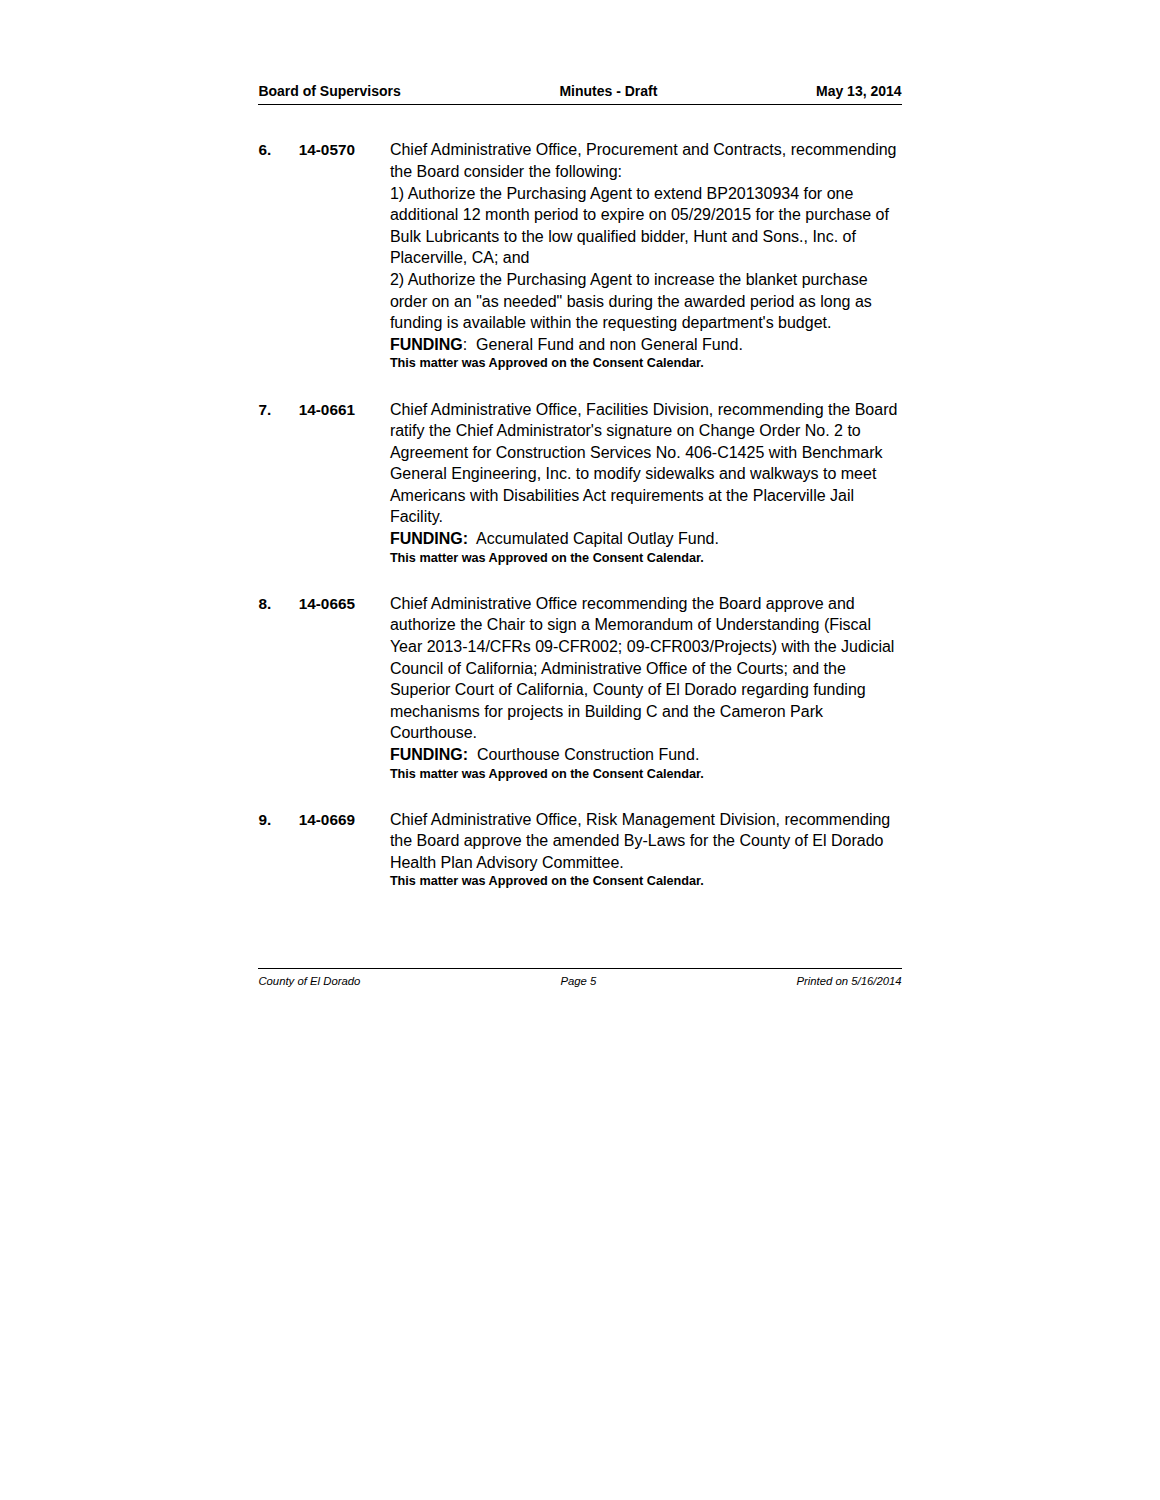Board of Supervisors
Minutes - Draft
May 13, 2014
6.
14-0570
Chief Administrative Office, Procurement and Contracts, recommending the Board consider the following:
1) Authorize the Purchasing Agent to extend BP20130934 for one additional 12 month period to expire on 05/29/2015 for the purchase of Bulk Lubricants to the low qualified bidder, Hunt and Sons., Inc. of Placerville, CA; and
2) Authorize the Purchasing Agent to increase the blanket purchase order on an "as needed" basis during the awarded period as long as funding is available within the requesting department's budget.
FUNDING: General Fund and non General Fund.
This matter was Approved on the Consent Calendar.
7.
14-0661
Chief Administrative Office, Facilities Division, recommending the Board ratify the Chief Administrator's signature on Change Order No. 2 to Agreement for Construction Services No. 406-C1425 with Benchmark General Engineering, Inc. to modify sidewalks and walkways to meet Americans with Disabilities Act requirements at the Placerville Jail Facility.
FUNDING: Accumulated Capital Outlay Fund.
This matter was Approved on the Consent Calendar.
8.
14-0665
Chief Administrative Office recommending the Board approve and authorize the Chair to sign a Memorandum of Understanding (Fiscal Year 2013-14/CFRs 09-CFR002; 09-CFR003/Projects) with the Judicial Council of California; Administrative Office of the Courts; and the Superior Court of California, County of El Dorado regarding funding mechanisms for projects in Building C and the Cameron Park Courthouse.
FUNDING: Courthouse Construction Fund.
This matter was Approved on the Consent Calendar.
9.
14-0669
Chief Administrative Office, Risk Management Division, recommending the Board approve the amended By-Laws for the County of El Dorado Health Plan Advisory Committee.
This matter was Approved on the Consent Calendar.
County of El Dorado
Page 5
Printed on 5/16/2014